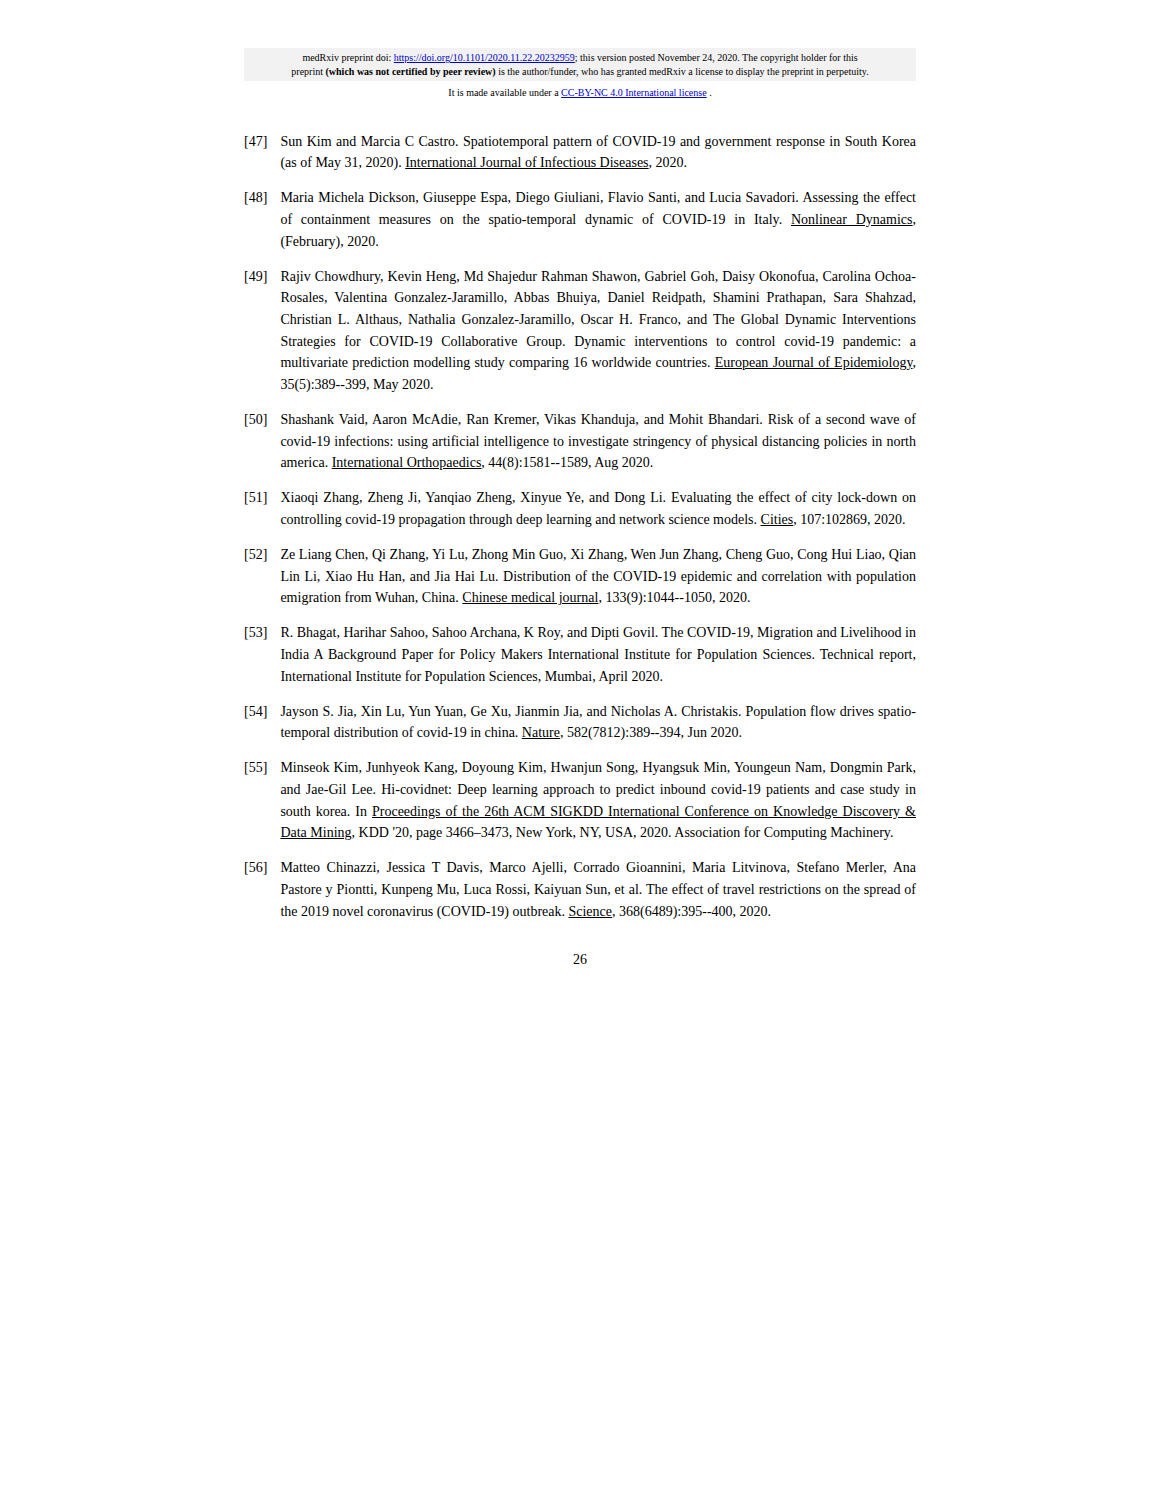medRxiv preprint doi: https://doi.org/10.1101/2020.11.22.20232959; this version posted November 24, 2020. The copyright holder for this
preprint (which was not certified by peer review) is the author/funder, who has granted medRxiv a license to display the preprint in perpetuity.
It is made available under a CC-BY-NC 4.0 International license .
[47] Sun Kim and Marcia C Castro. Spatiotemporal pattern of COVID-19 and government response in South Korea (as of May 31, 2020). International Journal of Infectious Diseases, 2020.
[48] Maria Michela Dickson, Giuseppe Espa, Diego Giuliani, Flavio Santi, and Lucia Savadori. Assessing the effect of containment measures on the spatio-temporal dynamic of COVID-19 in Italy. Nonlinear Dynamics, (February), 2020.
[49] Rajiv Chowdhury, Kevin Heng, Md Shajedur Rahman Shawon, Gabriel Goh, Daisy Okonofua, Carolina Ochoa-Rosales, Valentina Gonzalez-Jaramillo, Abbas Bhuiya, Daniel Reidpath, Shamini Prathapan, Sara Shahzad, Christian L. Althaus, Nathalia Gonzalez-Jaramillo, Oscar H. Franco, and The Global Dynamic Interventions Strategies for COVID-19 Collaborative Group. Dynamic interventions to control covid-19 pandemic: a multivariate prediction modelling study comparing 16 worldwide countries. European Journal of Epidemiology, 35(5):389--399, May 2020.
[50] Shashank Vaid, Aaron McAdie, Ran Kremer, Vikas Khanduja, and Mohit Bhandari. Risk of a second wave of covid-19 infections: using artificial intelligence to investigate stringency of physical distancing policies in north america. International Orthopaedics, 44(8):1581--1589, Aug 2020.
[51] Xiaoqi Zhang, Zheng Ji, Yanqiao Zheng, Xinyue Ye, and Dong Li. Evaluating the effect of city lock-down on controlling covid-19 propagation through deep learning and network science models. Cities, 107:102869, 2020.
[52] Ze Liang Chen, Qi Zhang, Yi Lu, Zhong Min Guo, Xi Zhang, Wen Jun Zhang, Cheng Guo, Cong Hui Liao, Qian Lin Li, Xiao Hu Han, and Jia Hai Lu. Distribution of the COVID-19 epidemic and correlation with population emigration from Wuhan, China. Chinese medical journal, 133(9):1044--1050, 2020.
[53] R. Bhagat, Harihar Sahoo, Sahoo Archana, K Roy, and Dipti Govil. The COVID-19, Migration and Livelihood in India A Background Paper for Policy Makers International Institute for Population Sciences. Technical report, International Institute for Population Sciences, Mumbai, April 2020.
[54] Jayson S. Jia, Xin Lu, Yun Yuan, Ge Xu, Jianmin Jia, and Nicholas A. Christakis. Population flow drives spatio-temporal distribution of covid-19 in china. Nature, 582(7812):389--394, Jun 2020.
[55] Minseok Kim, Junhyeok Kang, Doyoung Kim, Hwanjun Song, Hyangsuk Min, Youngeun Nam, Dongmin Park, and Jae-Gil Lee. Hi-covidnet: Deep learning approach to predict inbound covid-19 patients and case study in south korea. In Proceedings of the 26th ACM SIGKDD International Conference on Knowledge Discovery & Data Mining, KDD '20, page 3466–3473, New York, NY, USA, 2020. Association for Computing Machinery.
[56] Matteo Chinazzi, Jessica T Davis, Marco Ajelli, Corrado Gioannini, Maria Litvinova, Stefano Merler, Ana Pastore y Piontti, Kunpeng Mu, Luca Rossi, Kaiyuan Sun, et al. The effect of travel restrictions on the spread of the 2019 novel coronavirus (COVID-19) outbreak. Science, 368(6489):395--400, 2020.
26